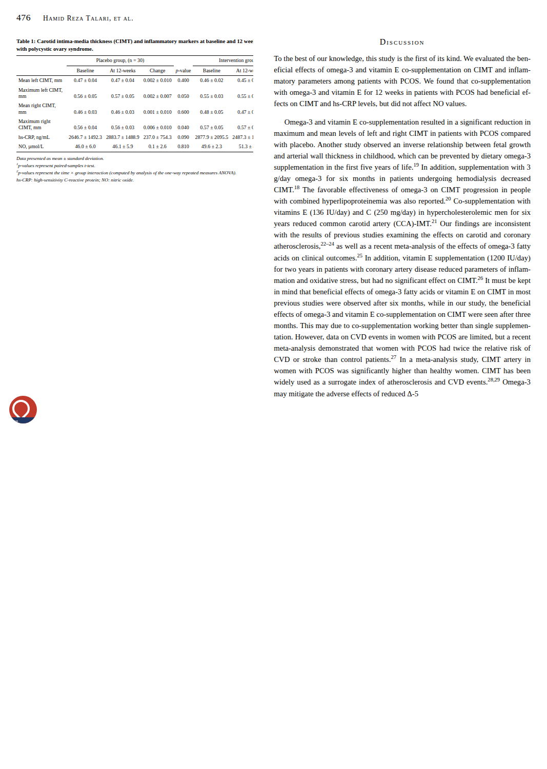476 Hamid Reza Talari, et al.
Table 1: Carotid intima-media thickness (CIMT) and inflammatory markers at baseline and 12 weeks after the intervention in patients with polycystic ovary syndrome.
| | Placebo group, (n = 30) | | Intervention group, (n = 30) | | |
| --- | --- | --- | --- | --- | --- |
| | Baseline | At 12-weeks | Change | p -value | Baseline | At 12-weeks | Change | p -value 1 | p -value 2 |
| Mean left CIMT, mm | 0.47 ± 0.04 | 0.47 ± 0.04 | 0.002 ± 0.010 | 0.400 | 0.46 ± 0.02 | 0.45 ± 0.03 | -0.005 ± 0.006 | < 0.001 | 0.010 |
| Maximum left CIMT, mm | 0.56 ± 0.05 | 0.57 ± 0.05 | 0.002 ± 0.007 | 0.050 | 0.55 ± 0.03 | 0.55 ± 0.03 | -0.006 ± 0.006 | < 0.001 | < 0.001 |
| Mean right CIMT, mm | 0.46 ± 0.03 | 0.46 ± 0.03 | 0.001 ± 0.010 | 0.600 | 0.48 ± 0.05 | 0.47 ± 0.05 | -0.005 ± 0.005 | < 0.001 | 0.020 |
| Maximum right CIMT, mm | 0.56 ± 0.04 | 0.56 ± 0.03 | 0.006 ± 0.010 | 0.040 | 0.57 ± 0.05 | 0.57 ± 0.05 | -0.006 ± 0.010 | 0.004 | 0.010 |
| hs-CRP, ng/mL | 2646.7 ± 1492.3 | 2883.7 ± 1488.9 | 237.0 ± 754.3 | 0.090 | 2877.9 ± 2095.5 | 2487.3 ± 1673.1 | -390.6 ± 942.9 | 0.030 | 0.006 |
| NO, µmol/L | 46.0 ± 6.0 | 46.1 ± 5.9 | 0.1 ± 2.6 | 0.810 | 49.6 ± 2.3 | 51.3 ± 4.7 | 1.7 ± 4.7 | 0.060 | 0.110 |
Data presented as mean ± standard deviation.
1p-values represent paired-samples t-test.
2p-values represent the time × group interaction (computed by analysis of the one-way repeated measures ANOVA).
hs-CRP: high-sensitivity C-reactive protein; NO: nitric oxide.
Discussion
To the best of our knowledge, this study is the first of its kind. We evaluated the beneficial effects of omega-3 and vitamin E co-supplementation on CIMT and inflammatory parameters among patients with PCOS. We found that co-supplementation with omega-3 and vitamin E for 12 weeks in patients with PCOS had beneficial effects on CIMT and hs-CRP levels, but did not affect NO values.
Omega-3 and vitamin E co-supplementation resulted in a significant reduction in maximum and mean levels of left and right CIMT in patients with PCOS compared with placebo. Another study observed an inverse relationship between fetal growth and arterial wall thickness in childhood, which can be prevented by dietary omega-3 supplementation in the first five years of life.19 In addition, supplementation with 3 g/day omega-3 for six months in patients undergoing hemodialysis decreased CIMT.18 The favorable effectiveness of omega-3 on CIMT progression in people with combined hyperlipoproteinemia was also reported.20 Co-supplementation with vitamins E (136 IU/day) and C (250 mg/day) in hypercholesterolemic men for six years reduced common carotid artery (CCA)-IMT.21 Our findings are inconsistent with the results of previous studies examining the effects on carotid and coronary atherosclerosis,22–24 as well as a recent meta-analysis of the effects of omega-3 fatty acids on clinical outcomes.25 In addition, vitamin E supplementation (1200 IU/day) for two years in patients with coronary artery disease reduced parameters of inflammation and oxidative stress, but had no significant effect on CIMT.26 It must be kept in mind that beneficial effects of omega-3 fatty acids or vitamin E on CIMT in most previous studies were observed after six months, while in our study, the beneficial effects of omega-3 and vitamin E co-supplementation on CIMT were seen after three months. This may due to co-supplementation working better than single supplementation. However, data on CVD events in women with PCOS are limited, but a recent meta-analysis demonstrated that women with PCOS had twice the relative risk of CVD or stroke than control patients.27 In a meta-analysis study, CIMT artery in women with PCOS was significantly higher than healthy women. CIMT has been widely used as a surrogate index of atherosclerosis and CVD events.28,29 Omega-3 may mitigate the adverse effects of reduced Δ-5
OMSB